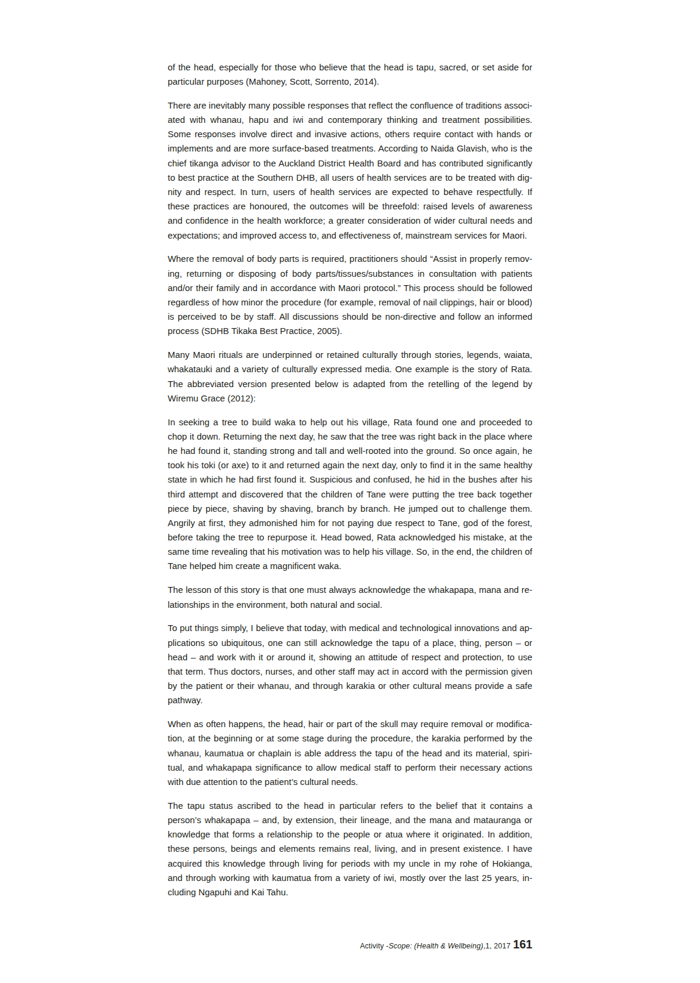of the head, especially for those who believe that the head is tapu, sacred, or set aside for particular purposes (Mahoney, Scott, Sorrento, 2014).
There are inevitably many possible responses that reflect the confluence of traditions associated with whanau, hapu and iwi and contemporary thinking and treatment possibilities. Some responses involve direct and invasive actions, others require contact with hands or implements and are more surface-based treatments. According to Naida Glavish, who is the chief tikanga advisor to the Auckland District Health Board and has contributed significantly to best practice at the Southern DHB, all users of health services are to be treated with dignity and respect. In turn, users of health services are expected to behave respectfully. If these practices are honoured, the outcomes will be threefold: raised levels of awareness and confidence in the health workforce; a greater consideration of wider cultural needs and expectations; and improved access to, and effectiveness of, mainstream services for Maori.
Where the removal of body parts is required, practitioners should “Assist in properly removing, returning or disposing of body parts/tissues/substances in consultation with patients and/or their family and in accordance with Maori protocol.” This process should be followed regardless of how minor the procedure (for example, removal of nail clippings, hair or blood) is perceived to be by staff. All discussions should be non-directive and follow an informed process (SDHB Tikaka Best Practice, 2005).
Many Maori rituals are underpinned or retained culturally through stories, legends, waiata, whakatauki and a variety of culturally expressed media. One example is the story of Rata. The abbreviated version presented below is adapted from the retelling of the legend by Wiremu Grace (2012):
In seeking a tree to build waka to help out his village, Rata found one and proceeded to chop it down. Returning the next day, he saw that the tree was right back in the place where he had found it, standing strong and tall and well-rooted into the ground. So once again, he took his toki (or axe) to it and returned again the next day, only to find it in the same healthy state in which he had first found it. Suspicious and confused, he hid in the bushes after his third attempt and discovered that the children of Tane were putting the tree back together piece by piece, shaving by shaving, branch by branch. He jumped out to challenge them. Angrily at first, they admonished him for not paying due respect to Tane, god of the forest, before taking the tree to repurpose it. Head bowed, Rata acknowledged his mistake, at the same time revealing that his motivation was to help his village. So, in the end, the children of Tane helped him create a magnificent waka.
The lesson of this story is that one must always acknowledge the whakapapa, mana and relationships in the environment, both natural and social.
To put things simply, I believe that today, with medical and technological innovations and applications so ubiquitous, one can still acknowledge the tapu of a place, thing, person – or head – and work with it or around it, showing an attitude of respect and protection, to use that term. Thus doctors, nurses, and other staff may act in accord with the permission given by the patient or their whanau, and through karakia or other cultural means provide a safe pathway.
When as often happens, the head, hair or part of the skull may require removal or modification, at the beginning or at some stage during the procedure, the karakia performed by the whanau, kaumatua or chaplain is able address the tapu of the head and its material, spiritual, and whakapapa significance to allow medical staff to perform their necessary actions with due attention to the patient’s cultural needs.
The tapu status ascribed to the head in particular refers to the belief that it contains a person’s whakapapa – and, by extension, their lineage, and the mana and matauranga or knowledge that forms a relationship to the people or atua where it originated. In addition, these persons, beings and elements remains real, living, and in present existence. I have acquired this knowledge through living for periods with my uncle in my rohe of Hokianga, and through working with kaumatua from a variety of iwi, mostly over the last 25 years, including Ngapuhi and Kai Tahu.
Activity -Scope: (Health & Wellbeing),1, 2017161